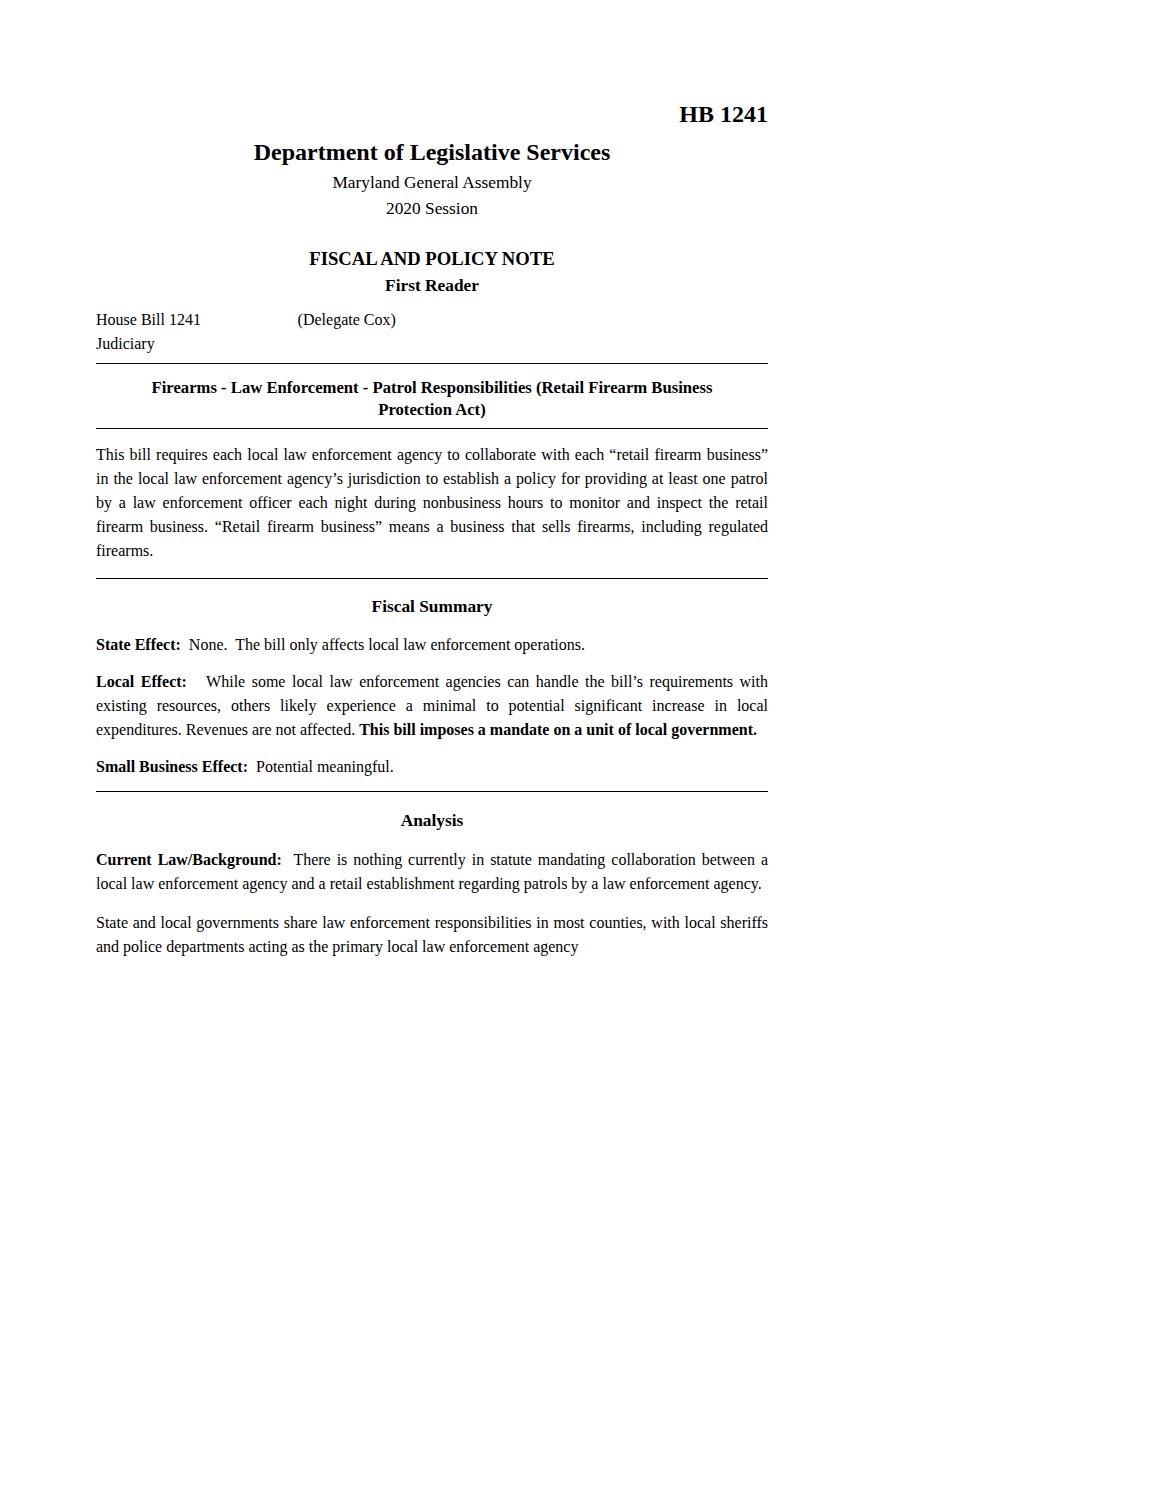HB 1241
Department of Legislative Services
Maryland General Assembly
2020 Session
FISCAL AND POLICY NOTE
First Reader
| House Bill 1241 | (Delegate Cox) | |
| Judiciary | | |
Firearms - Law Enforcement - Patrol Responsibilities (Retail Firearm Business
Protection Act)
This bill requires each local law enforcement agency to collaborate with each “retail firearm business” in the local law enforcement agency’s jurisdiction to establish a policy for providing at least one patrol by a law enforcement officer each night during nonbusiness hours to monitor and inspect the retail firearm business. “Retail firearm business” means a business that sells firearms, including regulated firearms.
Fiscal Summary
State Effect: None. The bill only affects local law enforcement operations.
Local Effect: While some local law enforcement agencies can handle the bill’s requirements with existing resources, others likely experience a minimal to potential significant increase in local expenditures. Revenues are not affected. This bill imposes a mandate on a unit of local government.
Small Business Effect: Potential meaningful.
Analysis
Current Law/Background: There is nothing currently in statute mandating collaboration between a local law enforcement agency and a retail establishment regarding patrols by a law enforcement agency.
State and local governments share law enforcement responsibilities in most counties, with local sheriffs and police departments acting as the primary local law enforcement agency